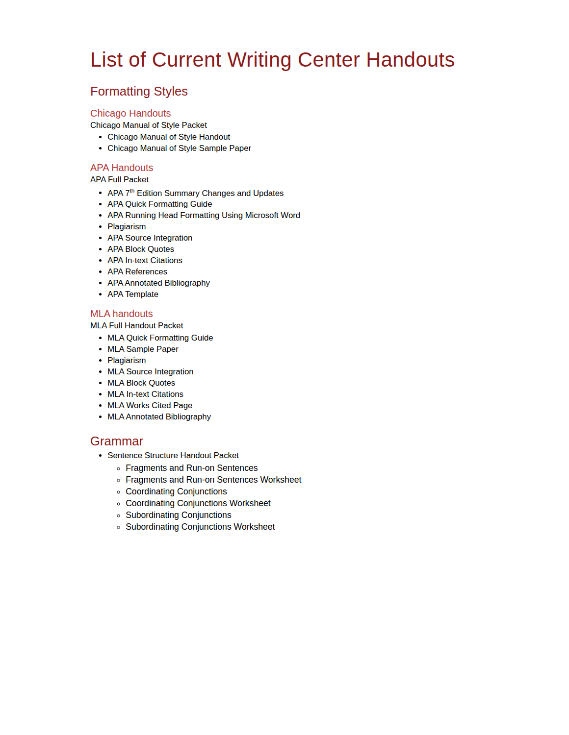List of Current Writing Center Handouts
Formatting Styles
Chicago Handouts
Chicago Manual of Style Packet
Chicago Manual of Style Handout
Chicago Manual of Style Sample Paper
APA Handouts
APA Full Packet
APA 7th Edition Summary Changes and Updates
APA Quick Formatting Guide
APA Running Head Formatting Using Microsoft Word
Plagiarism
APA Source Integration
APA Block Quotes
APA In-text Citations
APA References
APA Annotated Bibliography
APA Template
MLA handouts
MLA Full Handout Packet
MLA Quick Formatting Guide
MLA Sample Paper
Plagiarism
MLA Source Integration
MLA Block Quotes
MLA In-text Citations
MLA Works Cited Page
MLA Annotated Bibliography
Grammar
Sentence Structure Handout Packet
Fragments and Run-on Sentences
Fragments and Run-on Sentences Worksheet
Coordinating Conjunctions
Coordinating Conjunctions Worksheet
Subordinating Conjunctions
Subordinating Conjunctions Worksheet